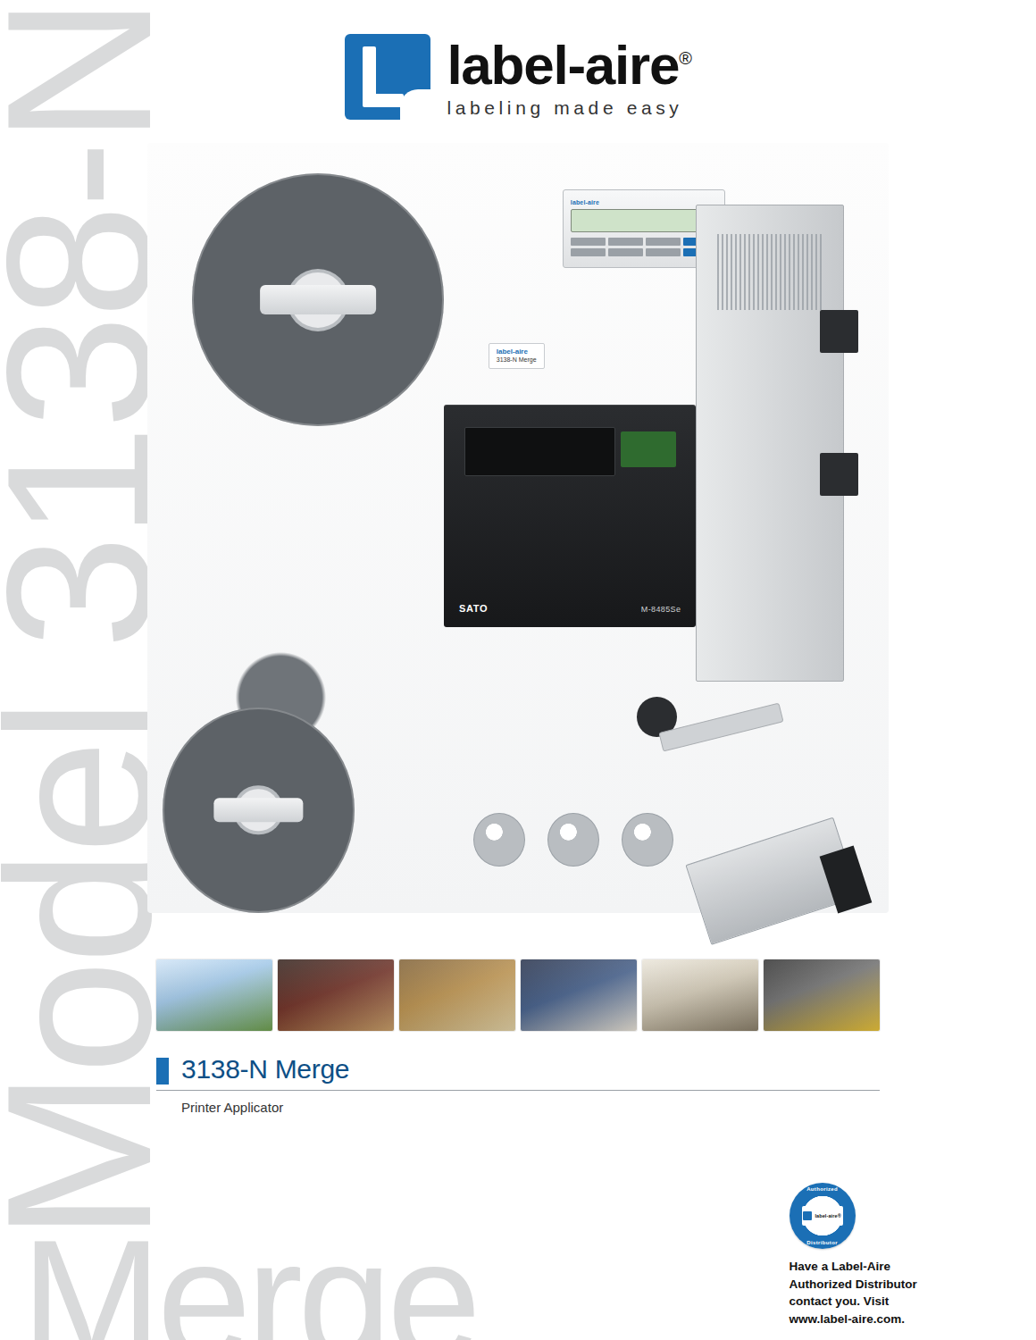Model 3138-N
label-aire®
labeling made easy
label-aire
label-aire3138-N Merge
SATO M-8485Se
3138-N Merge
Printer Applicator
Merge
Authorized Distributor
label-aire®
Have a Label-Aire
Authorized Distributor
contact you. Visit
www.label-aire.com.